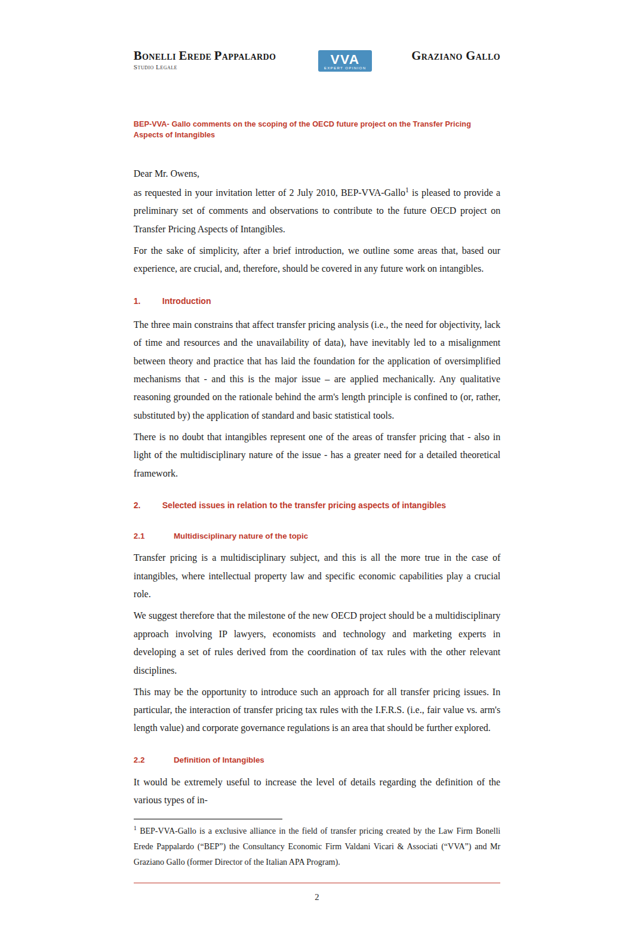Bonelli Erede Pappalardo
Studio Legale
VVA Expert Opinion
Graziano Gallo
BEP-VVA- Gallo comments on the scoping of the OECD future project on the Transfer Pricing Aspects of Intangibles
Dear Mr. Owens,
as requested in your invitation letter of 2 July 2010, BEP-VVA-Gallo1 is pleased to provide a preliminary set of comments and observations to contribute to the future OECD project on Transfer Pricing Aspects of Intangibles.
For the sake of simplicity, after a brief introduction, we outline some areas that, based our experience, are crucial, and, therefore, should be covered in any future work on intangibles.
1. Introduction
The three main constrains that affect transfer pricing analysis (i.e., the need for objectivity, lack of time and resources and the unavailability of data), have inevitably led to a misalignment between theory and practice that has laid the foundation for the application of oversimplified mechanisms that - and this is the major issue – are applied mechanically. Any qualitative reasoning grounded on the rationale behind the arm's length principle is confined to (or, rather, substituted by) the application of standard and basic statistical tools.
There is no doubt that intangibles represent one of the areas of transfer pricing that - also in light of the multidisciplinary nature of the issue - has a greater need for a detailed theoretical framework.
2. Selected issues in relation to the transfer pricing aspects of intangibles
2.1 Multidisciplinary nature of the topic
Transfer pricing is a multidisciplinary subject, and this is all the more true in the case of intangibles, where intellectual property law and specific economic capabilities play a crucial role.
We suggest therefore that the milestone of the new OECD project should be a multidisciplinary approach involving IP lawyers, economists and technology and marketing experts in developing a set of rules derived from the coordination of tax rules with the other relevant disciplines.
This may be the opportunity to introduce such an approach for all transfer pricing issues. In particular, the interaction of transfer pricing tax rules with the I.F.R.S. (i.e., fair value vs. arm's length value) and corporate governance regulations is an area that should be further explored.
2.2 Definition of Intangibles
It would be extremely useful to increase the level of details regarding the definition of the various types of in-
1 BEP-VVA-Gallo is a exclusive alliance in the field of transfer pricing created by the Law Firm Bonelli Erede Pappalardo (“BEP”) the Consultancy Economic Firm Valdani Vicari & Associati (“VVA”) and Mr Graziano Gallo (former Director of the Italian APA Program).
2